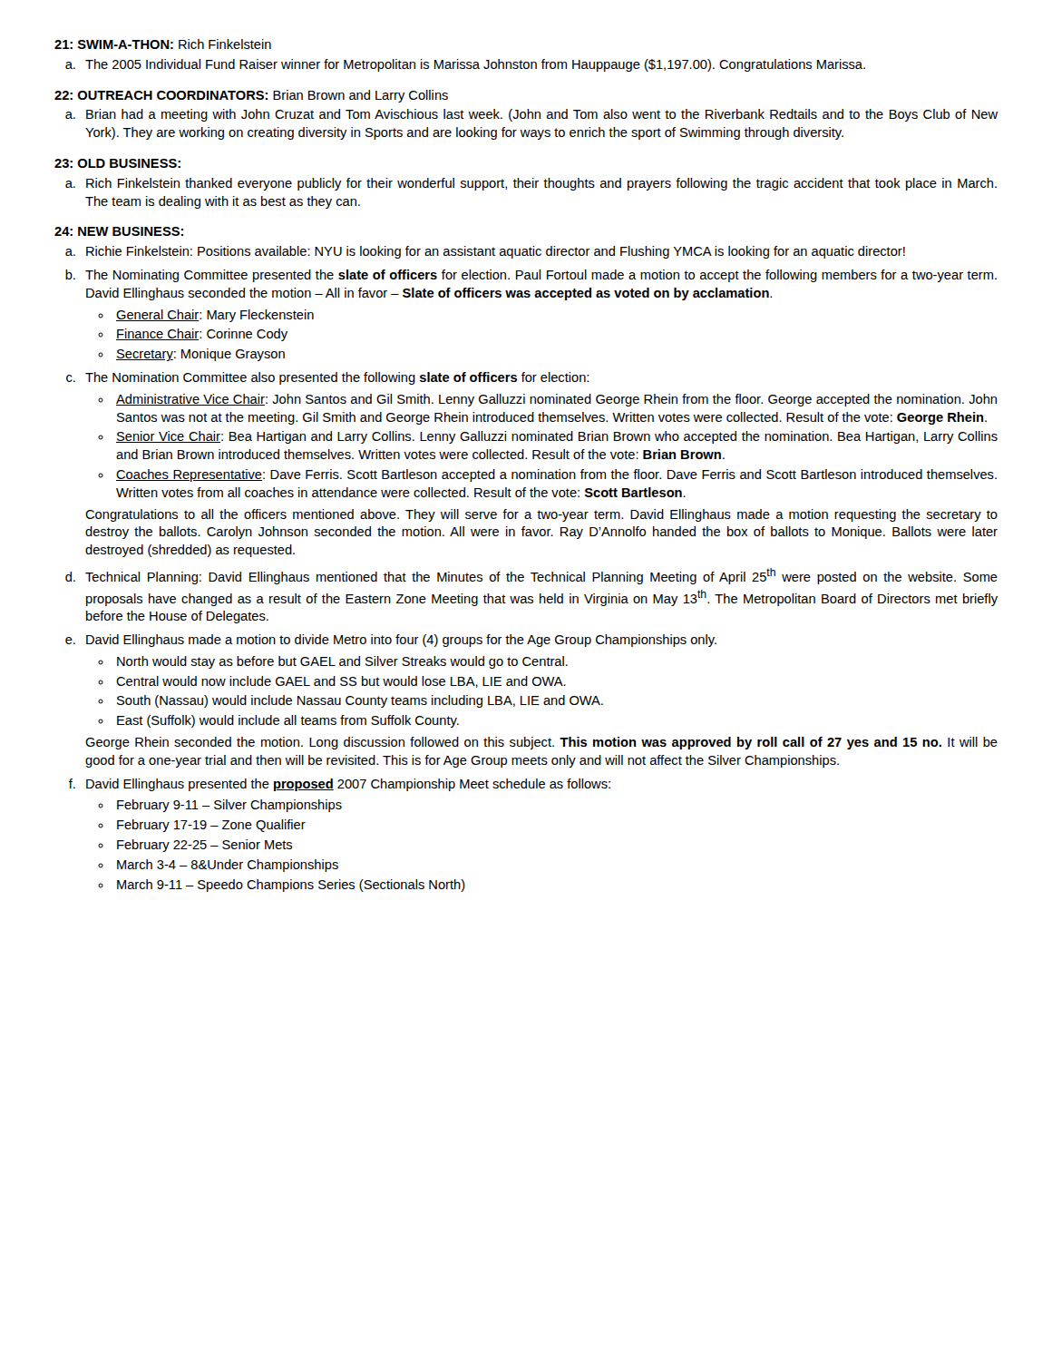21: SWIM-A-THON: Rich Finkelstein
The 2005 Individual Fund Raiser winner for Metropolitan is Marissa Johnston from Hauppauge ($1,197.00). Congratulations Marissa.
22: OUTREACH COORDINATORS: Brian Brown and Larry Collins
Brian had a meeting with John Cruzat and Tom Avischious last week. (John and Tom also went to the Riverbank Redtails and to the Boys Club of New York). They are working on creating diversity in Sports and are looking for ways to enrich the sport of Swimming through diversity.
23: OLD BUSINESS:
Rich Finkelstein thanked everyone publicly for their wonderful support, their thoughts and prayers following the tragic accident that took place in March. The team is dealing with it as best as they can.
24: NEW BUSINESS:
Richie Finkelstein: Positions available: NYU is looking for an assistant aquatic director and Flushing YMCA is looking for an aquatic director!
The Nominating Committee presented the slate of officers for election. Paul Fortoul made a motion to accept the following members for a two-year term. David Ellinghaus seconded the motion – All in favor – Slate of officers was accepted as voted on by acclamation.
General Chair: Mary Fleckenstein
Finance Chair: Corinne Cody
Secretary: Monique Grayson
The Nomination Committee also presented the following slate of officers for election:
Administrative Vice Chair: John Santos and Gil Smith. Lenny Galluzzi nominated George Rhein from the floor. George accepted the nomination. John Santos was not at the meeting. Gil Smith and George Rhein introduced themselves. Written votes were collected. Result of the vote: George Rhein.
Senior Vice Chair: Bea Hartigan and Larry Collins. Lenny Galluzzi nominated Brian Brown who accepted the nomination. Bea Hartigan, Larry Collins and Brian Brown introduced themselves. Written votes were collected. Result of the vote: Brian Brown.
Coaches Representative: Dave Ferris. Scott Bartleson accepted a nomination from the floor. Dave Ferris and Scott Bartleson introduced themselves. Written votes from all coaches in attendance were collected. Result of the vote: Scott Bartleson.
Congratulations to all the officers mentioned above. They will serve for a two-year term. David Ellinghaus made a motion requesting the secretary to destroy the ballots. Carolyn Johnson seconded the motion. All were in favor. Ray D’Annolfo handed the box of ballots to Monique. Ballots were later destroyed (shredded) as requested.
Technical Planning: David Ellinghaus mentioned that the Minutes of the Technical Planning Meeting of April 25th were posted on the website. Some proposals have changed as a result of the Eastern Zone Meeting that was held in Virginia on May 13th. The Metropolitan Board of Directors met briefly before the House of Delegates.
David Ellinghaus made a motion to divide Metro into four (4) groups for the Age Group Championships only.
North would stay as before but GAEL and Silver Streaks would go to Central.
Central would now include GAEL and SS but would lose LBA, LIE and OWA.
South (Nassau) would include Nassau County teams including LBA, LIE and OWA.
East (Suffolk) would include all teams from Suffolk County.
George Rhein seconded the motion. Long discussion followed on this subject. This motion was approved by roll call of 27 yes and 15 no. It will be good for a one-year trial and then will be revisited. This is for Age Group meets only and will not affect the Silver Championships.
David Ellinghaus presented the proposed 2007 Championship Meet schedule as follows:
February 9-11 – Silver Championships
February 17-19 – Zone Qualifier
February 22-25 – Senior Mets
March 3-4 – 8&Under Championships
March 9-11 – Speedo Champions Series (Sectionals North)